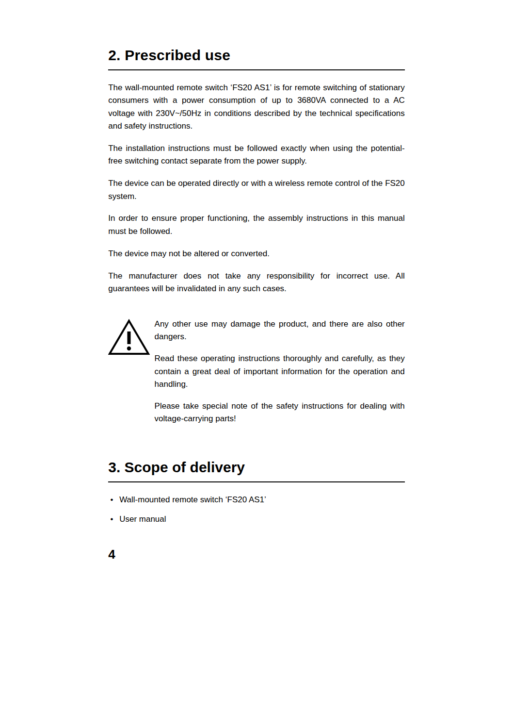2. Prescribed use
The wall-mounted remote switch ‘FS20 AS1’ is for remote switching of stationary consumers with a power consumption of up to 3680VA connected to a AC voltage with 230V~/50Hz in conditions described by the technical specifications and safety instructions.
The installation instructions must be followed exactly when using the potential-free switching contact separate from the power supply.
The device can be operated directly or with a wireless remote control of the FS20 system.
In order to ensure proper functioning, the assembly instructions in this manual must be followed.
The device may not be altered or converted.
The manufacturer does not take any responsibility for incorrect use. All guarantees will be invalidated in any such cases.
Any other use may damage the product, and there are also other dangers.
Read these operating instructions thoroughly and carefully, as they contain a great deal of important information for the operation and handling.
Please take special note of the safety instructions for dealing with voltage-carrying parts!
3. Scope of delivery
Wall-mounted remote switch ‘FS20 AS1’
User manual
4